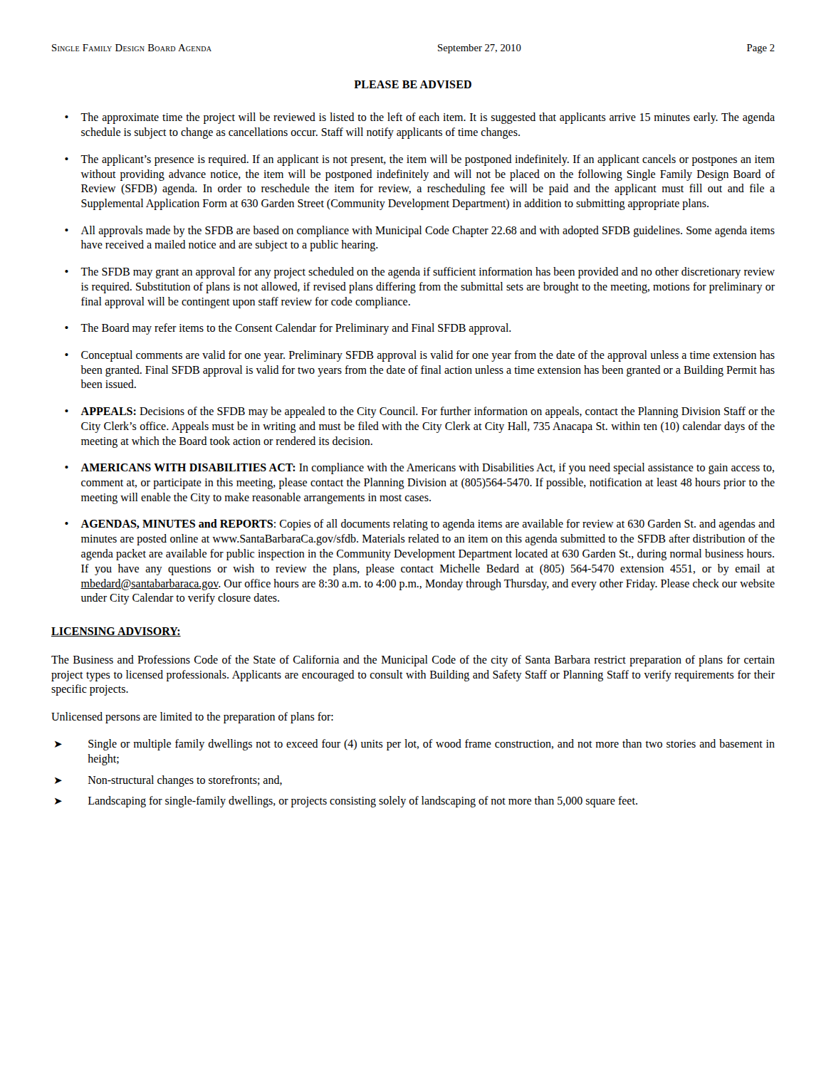Single Family Design Board Agenda
September 27, 2010
Page 2
PLEASE BE ADVISED
The approximate time the project will be reviewed is listed to the left of each item. It is suggested that applicants arrive 15 minutes early. The agenda schedule is subject to change as cancellations occur. Staff will notify applicants of time changes.
The applicant’s presence is required. If an applicant is not present, the item will be postponed indefinitely. If an applicant cancels or postpones an item without providing advance notice, the item will be postponed indefinitely and will not be placed on the following Single Family Design Board of Review (SFDB) agenda. In order to reschedule the item for review, a rescheduling fee will be paid and the applicant must fill out and file a Supplemental Application Form at 630 Garden Street (Community Development Department) in addition to submitting appropriate plans.
All approvals made by the SFDB are based on compliance with Municipal Code Chapter 22.68 and with adopted SFDB guidelines. Some agenda items have received a mailed notice and are subject to a public hearing.
The SFDB may grant an approval for any project scheduled on the agenda if sufficient information has been provided and no other discretionary review is required. Substitution of plans is not allowed, if revised plans differing from the submittal sets are brought to the meeting, motions for preliminary or final approval will be contingent upon staff review for code compliance.
The Board may refer items to the Consent Calendar for Preliminary and Final SFDB approval.
Conceptual comments are valid for one year. Preliminary SFDB approval is valid for one year from the date of the approval unless a time extension has been granted. Final SFDB approval is valid for two years from the date of final action unless a time extension has been granted or a Building Permit has been issued.
APPEALS: Decisions of the SFDB may be appealed to the City Council. For further information on appeals, contact the Planning Division Staff or the City Clerk’s office. Appeals must be in writing and must be filed with the City Clerk at City Hall, 735 Anacapa St. within ten (10) calendar days of the meeting at which the Board took action or rendered its decision.
AMERICANS WITH DISABILITIES ACT: In compliance with the Americans with Disabilities Act, if you need special assistance to gain access to, comment at, or participate in this meeting, please contact the Planning Division at (805)564-5470. If possible, notification at least 48 hours prior to the meeting will enable the City to make reasonable arrangements in most cases.
AGENDAS, MINUTES and REPORTS: Copies of all documents relating to agenda items are available for review at 630 Garden St. and agendas and minutes are posted online at www.SantaBarbaraCa.gov/sfdb. Materials related to an item on this agenda submitted to the SFDB after distribution of the agenda packet are available for public inspection in the Community Development Department located at 630 Garden St., during normal business hours. If you have any questions or wish to review the plans, please contact Michelle Bedard at (805) 564-5470 extension 4551, or by email at mbedard@santabarbaraca.gov. Our office hours are 8:30 a.m. to 4:00 p.m., Monday through Thursday, and every other Friday. Please check our website under City Calendar to verify closure dates.
LICENSING ADVISORY:
The Business and Professions Code of the State of California and the Municipal Code of the city of Santa Barbara restrict preparation of plans for certain project types to licensed professionals. Applicants are encouraged to consult with Building and Safety Staff or Planning Staff to verify requirements for their specific projects.
Unlicensed persons are limited to the preparation of plans for:
Single or multiple family dwellings not to exceed four (4) units per lot, of wood frame construction, and not more than two stories and basement in height;
Non-structural changes to storefronts; and,
Landscaping for single-family dwellings, or projects consisting solely of landscaping of not more than 5,000 square feet.